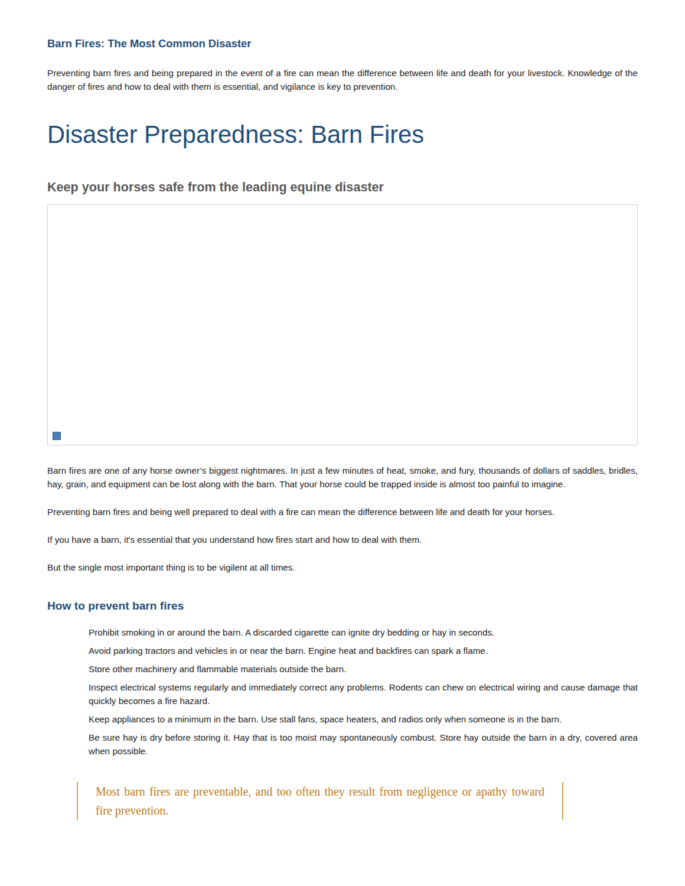Barn Fires: The Most Common Disaster
Preventing barn fires and being prepared in the event of a fire can mean the difference between life and death for your livestock. Knowledge of the danger of fires and how to deal with them is essential, and vigilance is key to prevention.
Disaster Preparedness: Barn Fires
Keep your horses safe from the leading equine disaster
Barn fires are one of any horse owner’s biggest nightmares. In just a few minutes of heat, smoke, and fury, thousands of dollars of saddles, bridles, hay, grain, and equipment can be lost along with the barn. That your horse could be trapped inside is almost too painful to imagine.
Preventing barn fires and being well prepared to deal with a fire can mean the difference between life and death for your horses.
If you have a barn, it's essential that you understand how fires start and how to deal with them.
But the single most important thing is to be vigilent at all times.
How to prevent barn fires
Prohibit smoking in or around the barn. A discarded cigarette can ignite dry bedding or hay in seconds.
Avoid parking tractors and vehicles in or near the barn. Engine heat and backfires can spark a flame.
Store other machinery and flammable materials outside the barn.
Inspect electrical systems regularly and immediately correct any problems. Rodents can chew on electrical wiring and cause damage that quickly becomes a fire hazard.
Keep appliances to a minimum in the barn. Use stall fans, space heaters, and radios only when someone is in the barn.
Be sure hay is dry before storing it. Hay that is too moist may spontaneously combust. Store hay outside the barn in a dry, covered area when possible.
Most barn fires are preventable, and too often they result from negligence or apathy toward fire prevention.